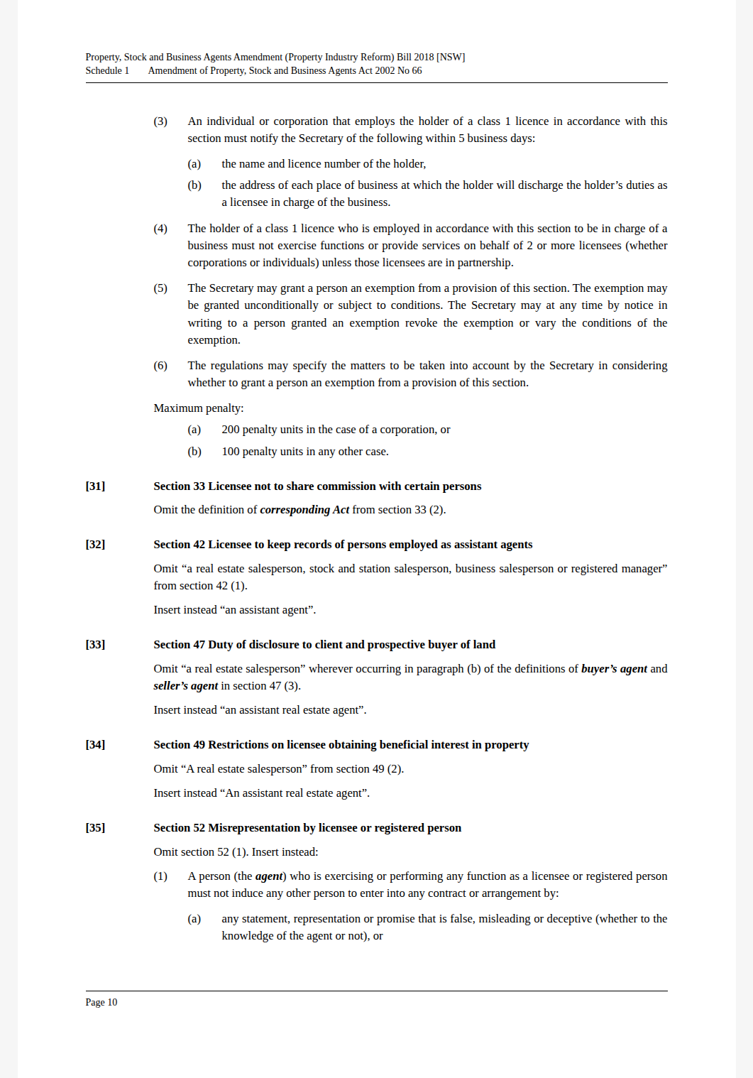Property, Stock and Business Agents Amendment (Property Industry Reform) Bill 2018 [NSW] Schedule 1 Amendment of Property, Stock and Business Agents Act 2002 No 66
(3) An individual or corporation that employs the holder of a class 1 licence in accordance with this section must notify the Secretary of the following within 5 business days:
(a) the name and licence number of the holder,
(b) the address of each place of business at which the holder will discharge the holder’s duties as a licensee in charge of the business.
(4) The holder of a class 1 licence who is employed in accordance with this section to be in charge of a business must not exercise functions or provide services on behalf of 2 or more licensees (whether corporations or individuals) unless those licensees are in partnership.
(5) The Secretary may grant a person an exemption from a provision of this section. The exemption may be granted unconditionally or subject to conditions. The Secretary may at any time by notice in writing to a person granted an exemption revoke the exemption or vary the conditions of the exemption.
(6) The regulations may specify the matters to be taken into account by the Secretary in considering whether to grant a person an exemption from a provision of this section.
Maximum penalty:
(a) 200 penalty units in the case of a corporation, or
(b) 100 penalty units in any other case.
[31] Section 33 Licensee not to share commission with certain persons
Omit the definition of corresponding Act from section 33 (2).
[32] Section 42 Licensee to keep records of persons employed as assistant agents
Omit “a real estate salesperson, stock and station salesperson, business salesperson or registered manager” from section 42 (1).
Insert instead “an assistant agent”.
[33] Section 47 Duty of disclosure to client and prospective buyer of land
Omit “a real estate salesperson” wherever occurring in paragraph (b) of the definitions of buyer’s agent and seller’s agent in section 47 (3).
Insert instead “an assistant real estate agent”.
[34] Section 49 Restrictions on licensee obtaining beneficial interest in property
Omit “A real estate salesperson” from section 49 (2).
Insert instead “An assistant real estate agent”.
[35] Section 52 Misrepresentation by licensee or registered person
Omit section 52 (1). Insert instead:
(1) A person (the agent) who is exercising or performing any function as a licensee or registered person must not induce any other person to enter into any contract or arrangement by:
(a) any statement, representation or promise that is false, misleading or deceptive (whether to the knowledge of the agent or not), or
Page 10